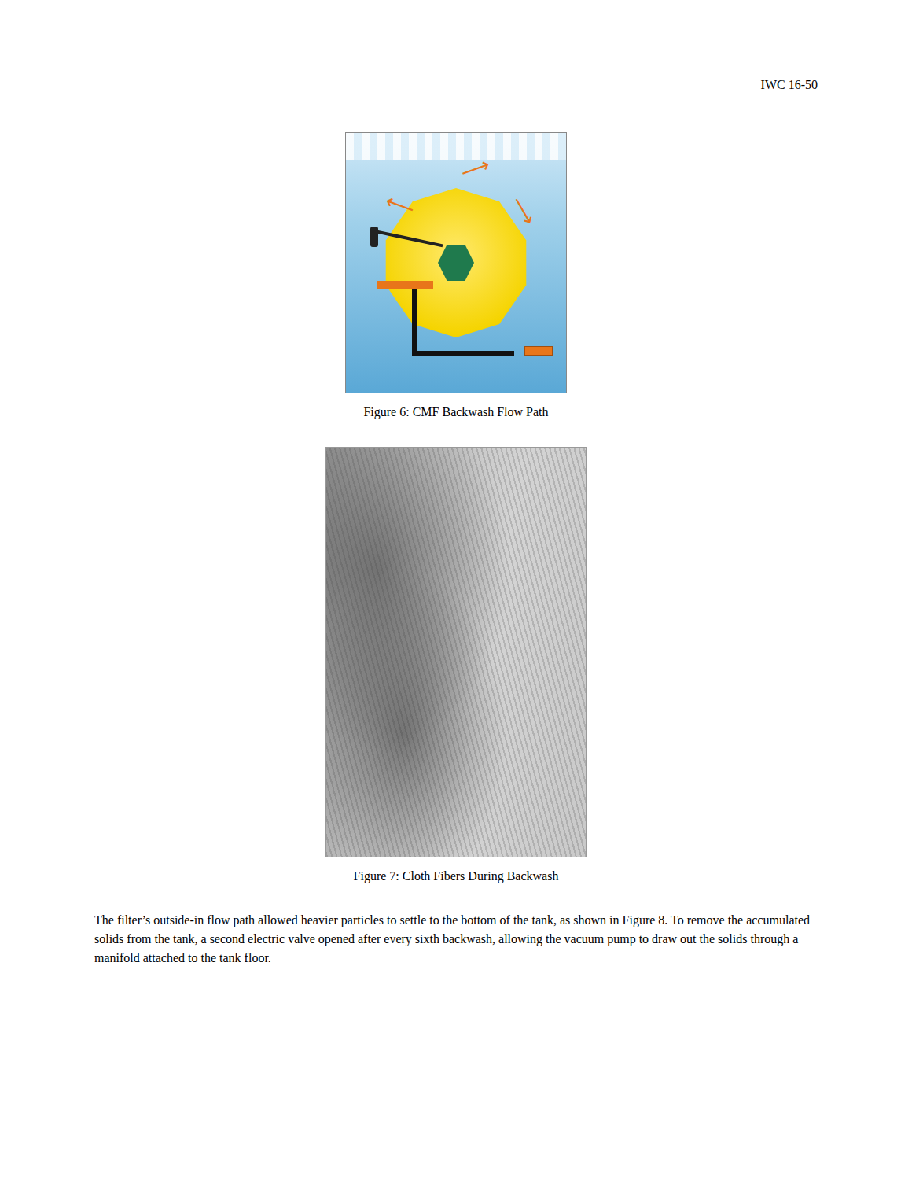IWC 16-50
⟶
⟶
⟶
Figure 6: CMF Backwash Flow Path
Figure 7: Cloth Fibers During Backwash
The filter’s outside-in flow path allowed heavier particles to settle to the bottom of the tank, as shown in Figure 8. To remove the accumulated solids from the tank, a second electric valve opened after every sixth backwash, allowing the vacuum pump to draw out the solids through a manifold attached to the tank floor.